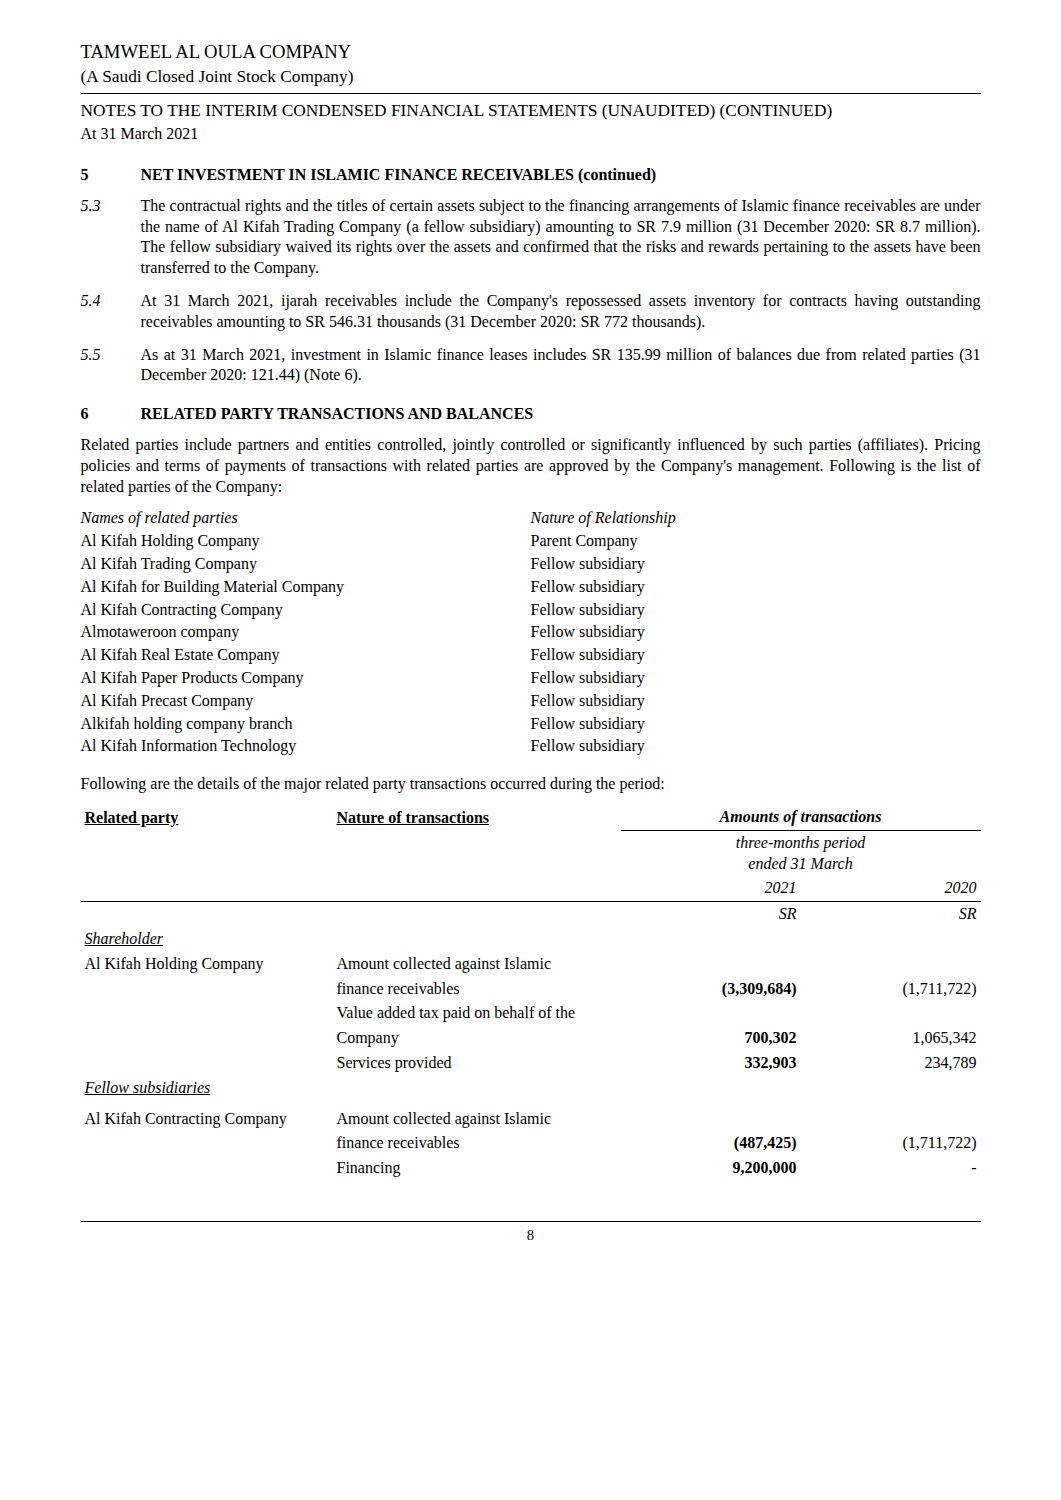TAMWEEL AL OULA COMPANY
(A Saudi Closed Joint Stock Company)
NOTES TO THE INTERIM CONDENSED FINANCIAL STATEMENTS (UNAUDITED) (CONTINUED)
At 31 March 2021
5 NET INVESTMENT IN ISLAMIC FINANCE RECEIVABLES (continued)
5.3 The contractual rights and the titles of certain assets subject to the financing arrangements of Islamic finance receivables are under the name of Al Kifah Trading Company (a fellow subsidiary) amounting to SR 7.9 million (31 December 2020: SR 8.7 million). The fellow subsidiary waived its rights over the assets and confirmed that the risks and rewards pertaining to the assets have been transferred to the Company.
5.4 At 31 March 2021, ijarah receivables include the Company's repossessed assets inventory for contracts having outstanding receivables amounting to SR 546.31 thousands (31 December 2020: SR 772 thousands).
5.5 As at 31 March 2021, investment in Islamic finance leases includes SR 135.99 million of balances due from related parties (31 December 2020: 121.44) (Note 6).
6 RELATED PARTY TRANSACTIONS AND BALANCES
Related parties include partners and entities controlled, jointly controlled or significantly influenced by such parties (affiliates). Pricing policies and terms of payments of transactions with related parties are approved by the Company's management. Following is the list of related parties of the Company:
| Names of related parties | Nature of Relationship |
| Al Kifah Holding Company | Parent Company |
| Al Kifah Trading Company | Fellow subsidiary |
| Al Kifah for Building Material Company | Fellow subsidiary |
| Al Kifah Contracting Company | Fellow subsidiary |
| Almotaweroon company | Fellow subsidiary |
| Al Kifah Real Estate Company | Fellow subsidiary |
| Al Kifah Paper Products Company | Fellow subsidiary |
| Al Kifah Precast Company | Fellow subsidiary |
| Alkifah holding company branch | Fellow subsidiary |
| Al Kifah Information Technology | Fellow subsidiary |
Following are the details of the major related party transactions occurred during the period:
| Related party | Nature of transactions | Amounts of transactions |
| | | three-months period ended 31 March |
| | | 2021 | 2020 |
| | | SR | SR |
| Shareholder | | | |
| Al Kifah Holding Company | Amount collected against Islamic | | |
| | finance receivables | (3,309,684) | (1,711,722) |
| | Value added tax paid on behalf of the | | |
| | Company | 700,302 | 1,065,342 |
| | Services provided | 332,903 | 234,789 |
| Fellow subsidiaries | | | |
| Al Kifah Contracting Company | Amount collected against Islamic | | |
| | finance receivables | (487,425) | (1,711,722) |
| | Financing | 9,200,000 | - |
8